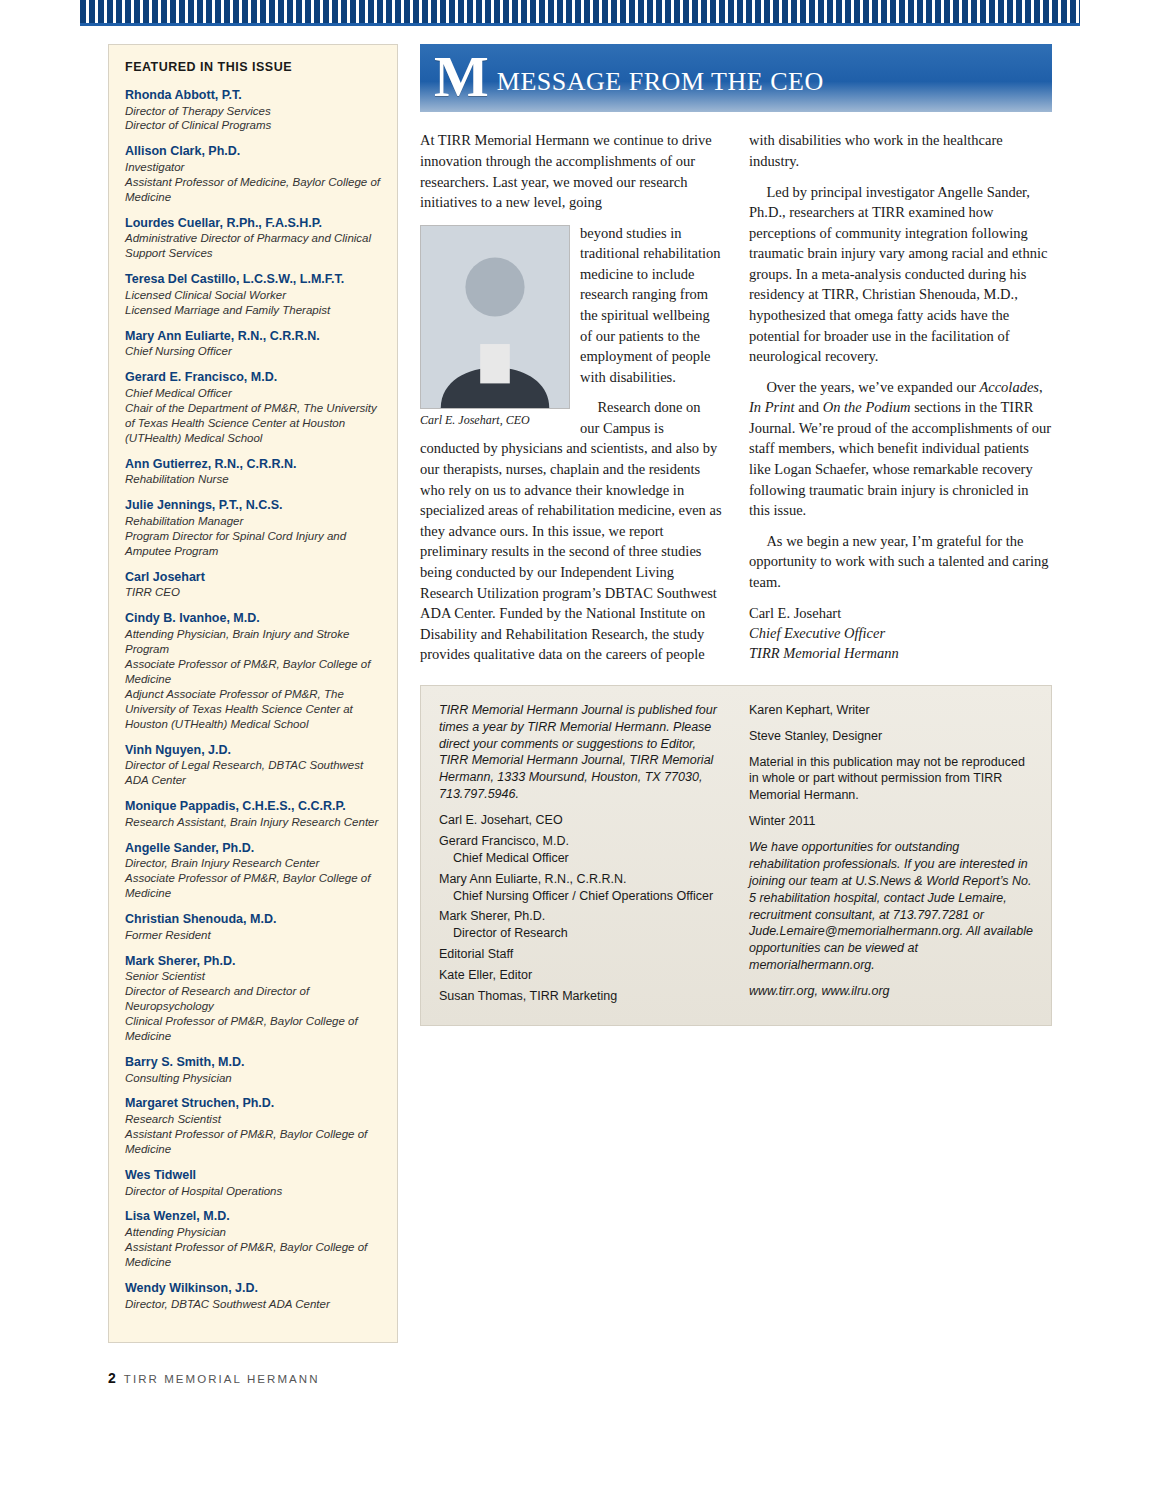Featured in this Issue
Rhonda Abbott, P.T.
Director of Therapy Services
Director of Clinical Programs
Allison Clark, Ph.D.
Investigator
Assistant Professor of Medicine, Baylor College of Medicine
Lourdes Cuellar, R.Ph., F.A.S.H.P.
Administrative Director of Pharmacy and Clinical Support Services
Teresa Del Castillo, L.C.S.W., L.M.F.T.
Licensed Clinical Social Worker
Licensed Marriage and Family Therapist
Mary Ann Euliarte, R.N., C.R.R.N.
Chief Nursing Officer
Gerard E. Francisco, M.D.
Chief Medical Officer
Chair of the Department of PM&R, The University of Texas Health Science Center at Houston (UTHealth) Medical School
Ann Gutierrez, R.N., C.R.R.N.
Rehabilitation Nurse
Julie Jennings, P.T., N.C.S.
Rehabilitation Manager
Program Director for Spinal Cord Injury and Amputee Program
Carl Josehart
TIRR CEO
Cindy B. Ivanhoe, M.D.
Attending Physician, Brain Injury and Stroke Program
Associate Professor of PM&R, Baylor College of Medicine
Adjunct Associate Professor of PM&R, The University of Texas Health Science Center at Houston (UTHealth) Medical School
Vinh Nguyen, J.D.
Director of Legal Research, DBTAC Southwest ADA Center
Monique Pappadis, C.H.E.S., C.C.R.P.
Research Assistant, Brain Injury Research Center
Angelle Sander, Ph.D.
Director, Brain Injury Research Center
Associate Professor of PM&R, Baylor College of Medicine
Christian Shenouda, M.D.
Former Resident
Mark Sherer, Ph.D.
Senior Scientist
Director of Research and Director of Neuropsychology
Clinical Professor of PM&R, Baylor College of Medicine
Barry S. Smith, M.D.
Consulting Physician
Margaret Struchen, Ph.D.
Research Scientist
Assistant Professor of PM&R, Baylor College of Medicine
Wes Tidwell
Director of Hospital Operations
Lisa Wenzel, M.D.
Attending Physician
Assistant Professor of PM&R, Baylor College of Medicine
Wendy Wilkinson, J.D.
Director, DBTAC Southwest ADA Center
M
MESSAGE FROM THE CEO
At TIRR Memorial Hermann we continue to drive innovation through the accomplishments of our researchers. Last year, we moved our research initiatives to a new level, going
Carl E. Josehart, CEO
beyond studies in traditional rehabilitation medicine to include research ranging from the spiritual wellbeing of our patients to the employment of people with disabilities.
Research done on our Campus is conducted by physicians and scientists, and also by our therapists, nurses, chaplain and the residents who rely on us to advance their knowledge in specialized areas of rehabilitation medicine, even as they advance ours. In this issue, we report preliminary results in the second of three studies being conducted by our Independent Living Research Utilization program’s DBTAC Southwest ADA Center. Funded by the National Institute on Disability and Rehabilitation Research, the study provides qualitative data on the careers of people with disabilities who work in the healthcare industry.
Led by principal investigator Angelle Sander, Ph.D., researchers at TIRR examined how perceptions of community integration following traumatic brain injury vary among racial and ethnic groups. In a meta-analysis conducted during his residency at TIRR, Christian Shenouda, M.D., hypothesized that omega fatty acids have the potential for broader use in the facilitation of neurological recovery.
Over the years, we’ve expanded our Accolades, In Print and On the Podium sections in the TIRR Journal. We’re proud of the accomplishments of our staff members, which benefit individual patients like Logan Schaefer, whose remarkable recovery following traumatic brain injury is chronicled in this issue.
As we begin a new year, I’m grateful for the opportunity to work with such a talented and caring team.
Carl E. Josehart
Chief Executive Officer
TIRR Memorial Hermann
TIRR Memorial Hermann Journal is published four times a year by TIRR Memorial Hermann. Please direct your comments or suggestions to Editor, TIRR Memorial Hermann Journal, TIRR Memorial Hermann, 1333 Moursund, Houston, TX 77030, 713.797.5946.
Carl E. Josehart, CEO
Gerard Francisco, M.D. Chief Medical Officer
Mary Ann Euliarte, R.N., C.R.R.N. Chief Nursing Officer / Chief Operations Officer
Mark Sherer, Ph.D. Director of Research
Editorial Staff
Kate Eller, Editor
Susan Thomas, TIRR Marketing
Karen Kephart, Writer
Steve Stanley, Designer
Material in this publication may not be reproduced in whole or part without permission from TIRR Memorial Hermann.
Winter 2011
We have opportunities for outstanding rehabilitation professionals. If you are interested in joining our team at U.S.News & World Report’s No. 5 rehabilitation hospital, contact Jude Lemaire, recruitment consultant, at 713.797.7281 or Jude.Lemaire@memorialhermann.org. All available opportunities can be viewed at memorialhermann.org.
www.tirr.org, www.ilru.org
2 TIRR MEMORIAL HERMANN